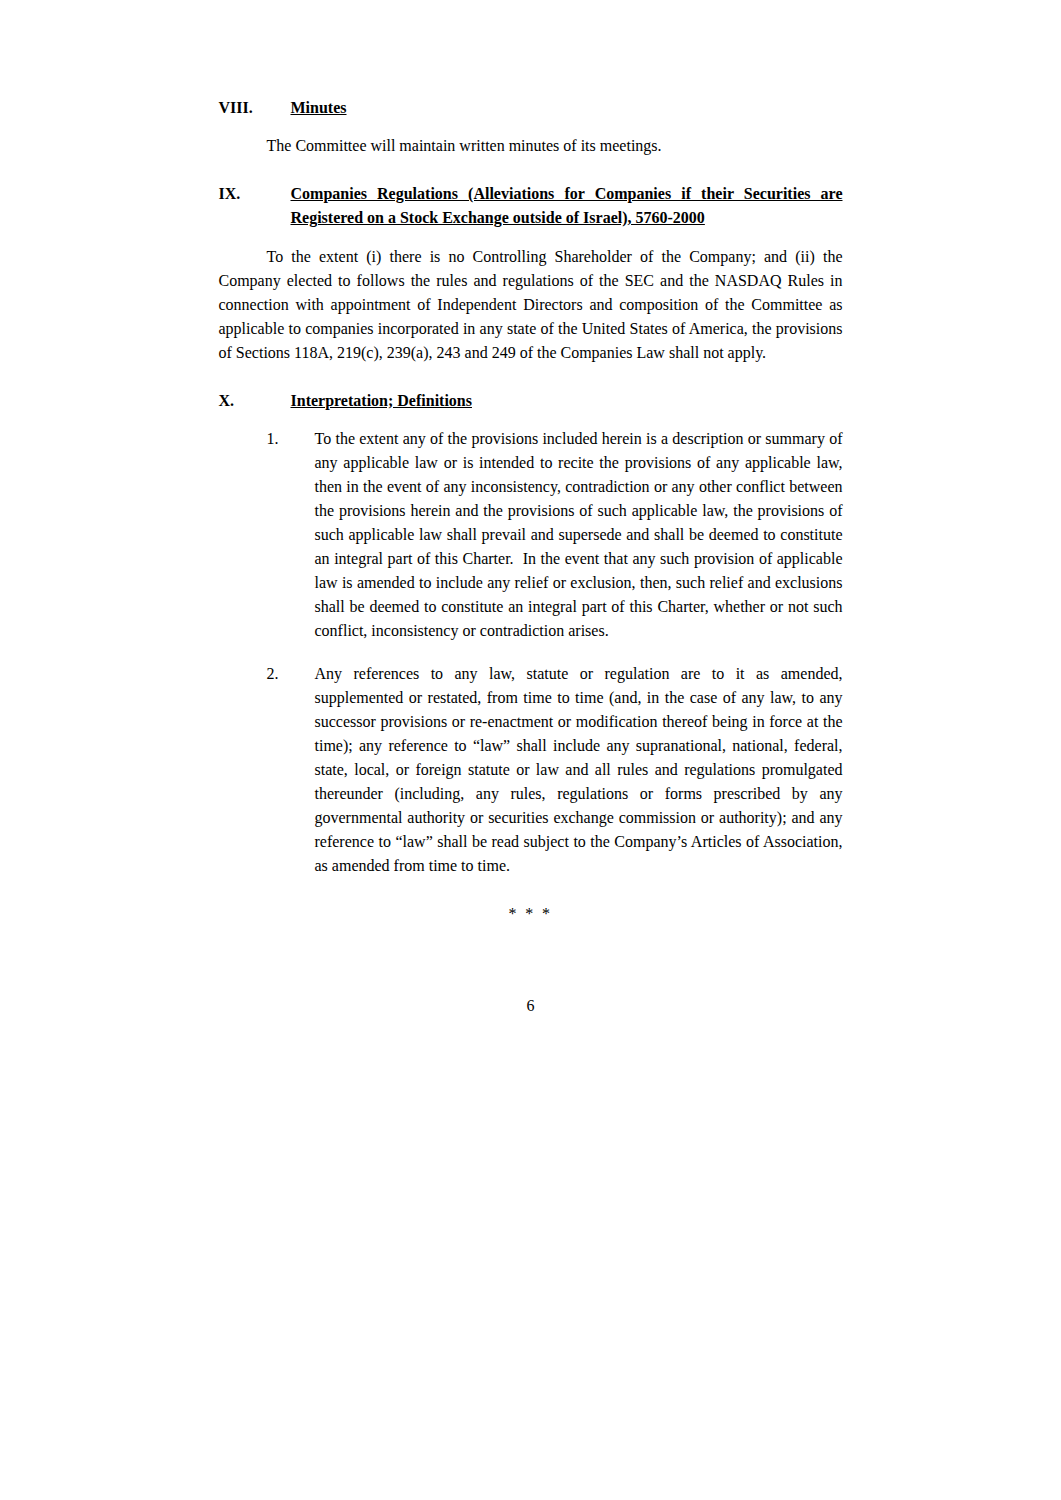VIII. Minutes
The Committee will maintain written minutes of its meetings.
IX. Companies Regulations (Alleviations for Companies if their Securities are Registered on a Stock Exchange outside of Israel), 5760-2000
To the extent (i) there is no Controlling Shareholder of the Company; and (ii) the Company elected to follows the rules and regulations of the SEC and the NASDAQ Rules in connection with appointment of Independent Directors and composition of the Committee as applicable to companies incorporated in any state of the United States of America, the provisions of Sections 118A, 219(c), 239(a), 243 and 249 of the Companies Law shall not apply.
X. Interpretation; Definitions
1. To the extent any of the provisions included herein is a description or summary of any applicable law or is intended to recite the provisions of any applicable law, then in the event of any inconsistency, contradiction or any other conflict between the provisions herein and the provisions of such applicable law, the provisions of such applicable law shall prevail and supersede and shall be deemed to constitute an integral part of this Charter. In the event that any such provision of applicable law is amended to include any relief or exclusion, then, such relief and exclusions shall be deemed to constitute an integral part of this Charter, whether or not such conflict, inconsistency or contradiction arises.
2. Any references to any law, statute or regulation are to it as amended, supplemented or restated, from time to time (and, in the case of any law, to any successor provisions or re-enactment or modification thereof being in force at the time); any reference to “law” shall include any supranational, national, federal, state, local, or foreign statute or law and all rules and regulations promulgated thereunder (including, any rules, regulations or forms prescribed by any governmental authority or securities exchange commission or authority); and any reference to “law” shall be read subject to the Company’s Articles of Association, as amended from time to time.
* * *
6